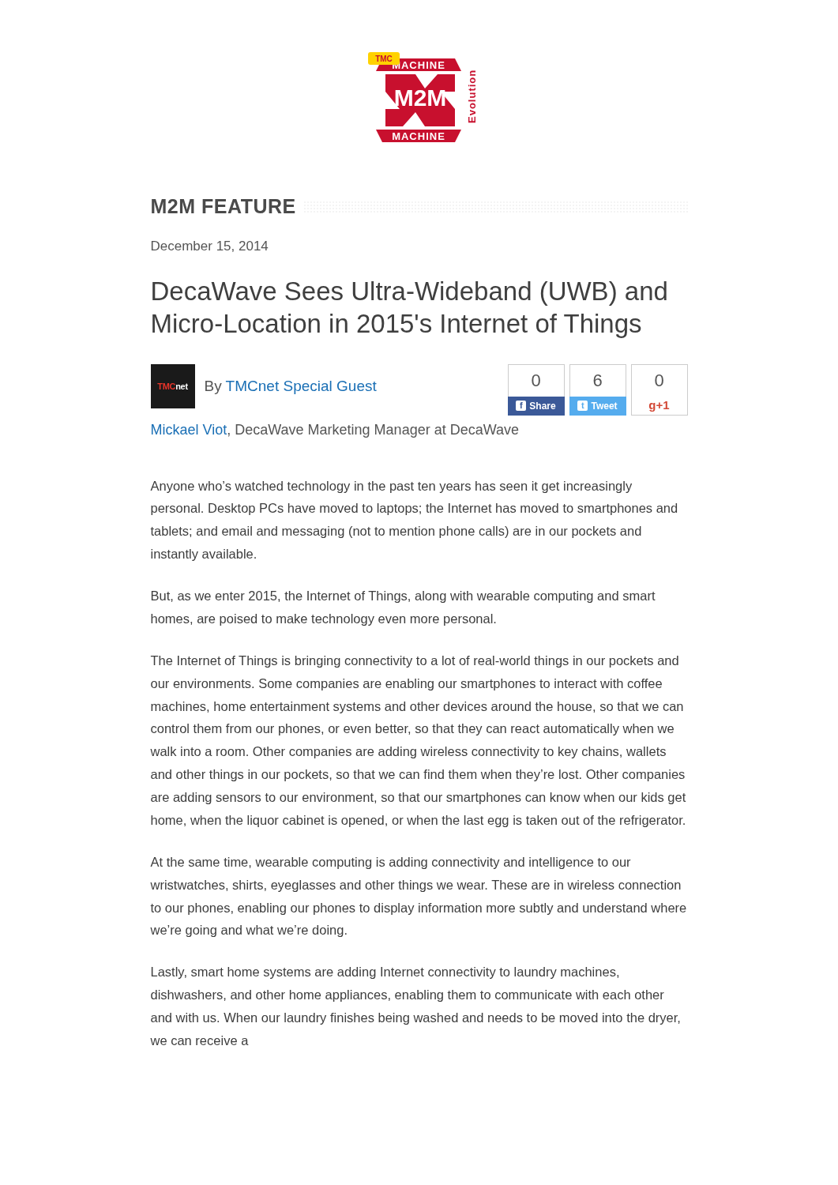MACHINE MACHINE M2M TMC Evolution
M2M FEATURE
December 15, 2014
DecaWave Sees Ultra-Wideband (UWB) and
Micro-Location in 2015's Internet of Things
TMCnet
By TMCnet Special Guest
0
f Share
6
t Tweet
0
g+1
Mickael Viot, DecaWave Marketing Manager at DecaWave
Anyone who’s watched technology in the past ten years has seen it get increasingly personal. Desktop PCs have moved to laptops; the Internet has moved to smartphones and tablets; and email and messaging (not to mention phone calls) are in our pockets and instantly available.
But, as we enter 2015, the Internet of Things, along with wearable computing and smart homes, are poised to make technology even more personal.
The Internet of Things is bringing connectivity to a lot of real-world things in our pockets and our environments. Some companies are enabling our smartphones to interact with coffee machines, home entertainment systems and other devices around the house, so that we can control them from our phones, or even better, so that they can react automatically when we walk into a room. Other companies are adding wireless connectivity to key chains, wallets and other things in our pockets, so that we can find them when they’re lost. Other companies are adding sensors to our environment, so that our smartphones can know when our kids get home, when the liquor cabinet is opened, or when the last egg is taken out of the refrigerator.
At the same time, wearable computing is adding connectivity and intelligence to our wristwatches, shirts, eyeglasses and other things we wear. These are in wireless connection to our phones, enabling our phones to display information more subtly and understand where we’re going and what we’re doing.
Lastly, smart home systems are adding Internet connectivity to laundry machines, dishwashers, and other home appliances, enabling them to communicate with each other and with us. When our laundry finishes being washed and needs to be moved into the dryer, we can receive a